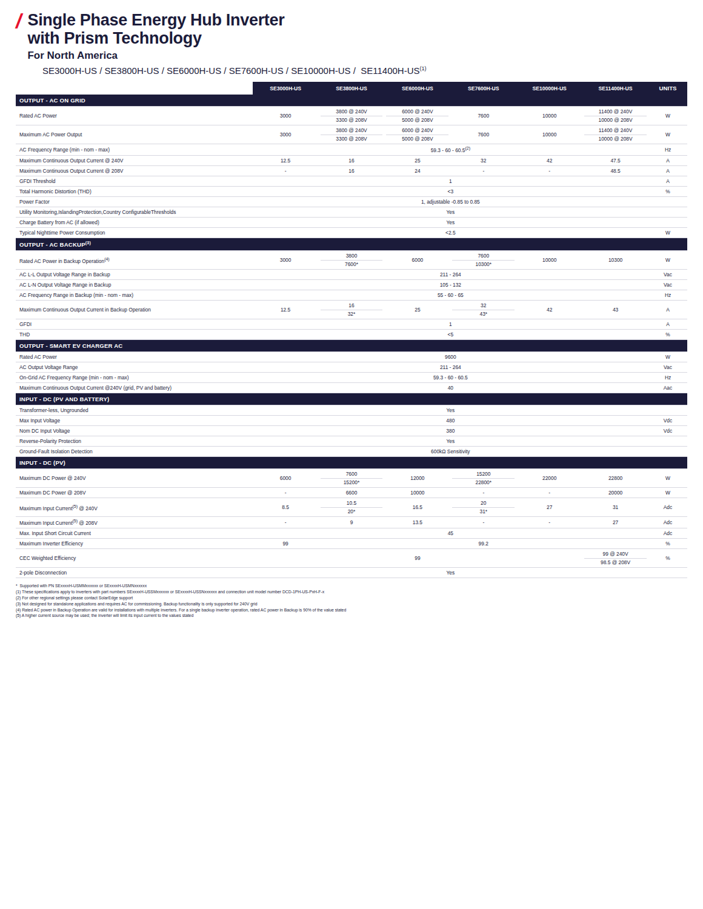/
Single Phase Energy Hub Inverter
with Prism Technology
For North America
SE3000H-US / SE3800H-US / SE6000H-US / SE7600H-US / SE10000H-US / SE11400H-US(1)
| | SE3000H-US | SE3800H-US | SE6000H-US | SE7600H-US | SE10000H-US | SE11400H-US | UNITS |
| --- | --- | --- | --- | --- | --- | --- | --- |
| OUTPUT - AC ON GRID |
| Rated AC Power | 3000 | 3800 @ 240V 3300 @ 208V | 6000 @ 240V 5000 @ 208V | 7600 | 10000 | 11400 @ 240V 10000 @ 208V | W |
| Maximum AC Power Output | 3000 | 3800 @ 240V 3300 @ 208V | 6000 @ 240V 5000 @ 208V | 7600 | 10000 | 11400 @ 240V 10000 @ 208V | W |
| AC Frequency Range (min - nom - max) | 59.3 - 60 - 60.5 (2) | Hz |
| Maximum Continuous Output Current @ 240V | 12.5 | 16 | 25 | 32 | 42 | 47.5 | A |
| Maximum Continuous Output Current @ 208V | - | 16 | 24 | - | - | 48.5 | A |
| GFDI Threshold | 1 | A |
| Total Harmonic Distortion (THD) | <3 | % |
| Power Factor | 1, adjustable -0.85 to 0.85 | |
| Utility Monitoring,IslandingProtection,Country ConfigurableThresholds | Yes | |
| Charge Battery from AC (if allowed) | Yes | |
| Typical Nighttime Power Consumption | <2.5 | W |
| OUTPUT - AC BACKUP (3) |
| Rated AC Power in Backup Operation (4) | 3000 | 3800 7600* | 6000 | 7600 10300* | 10000 | 10300 | W |
| AC L-L Output Voltage Range in Backup | 211 - 264 | Vac |
| AC L-N Output Voltage Range in Backup | 105 - 132 | Vac |
| AC Frequency Range in Backup (min - nom - max) | 55 - 60 - 65 | Hz |
| Maximum Continuous Output Current in Backup Operation | 12.5 | 16 32* | 25 | 32 43* | 42 | 43 | A |
| GFDI | 1 | A |
| THD | <5 | % |
| OUTPUT - SMART EV CHARGER AC |
| Rated AC Power | 9600 | W |
| AC Output Voltage Range | 211 - 264 | Vac |
| On-Grid AC Frequency Range (min - nom - max) | 59.3 - 60 - 60.5 | Hz |
| Maximum Continuous Output Current @240V (grid, PV and battery) | 40 | Aac |
| INPUT - DC (PV AND BATTERY) |
| Transformer-less, Ungrounded | Yes | |
| Max Input Voltage | 480 | Vdc |
| Nom DC Input Voltage | 380 | Vdc |
| Reverse-Polarity Protection | Yes | |
| Ground-Fault Isolation Detection | 600kΩ Sensitivity | |
| INPUT - DC (PV) |
| Maximum DC Power @ 240V | 6000 | 7600 15200* | 12000 | 15200 22800* | 22000 | 22800 | W |
| Maximum DC Power @ 208V | - | 6600 | 10000 | - | - | 20000 | W |
| Maximum Input Current (5) @ 240V | 8.5 | 10.5 20* | 16.5 | 20 31* | 27 | 31 | Adc |
| Maximum Input Current (5) @ 208V | - | 9 | 13.5 | - | - | 27 | Adc |
| Max. Input Short Circuit Current | 45 | Adc |
| Maximum Inverter Efficiency | 99 | 99.2 | % |
| CEC Weighted Efficiency | 99 | 99 @ 240V 98.5 @ 208V | % |
| 2-pole Disconnection | Yes | |
* Supported with PN SExxxxH-USMMxxxxxx or SExxxxH-USMNxxxxxx
(1) These specifications apply to inverters with part numbers SExxxxH-USSMxxxxxx or SExxxxH-USSNxxxxxx and connection unit model number DCD-1PH-US-PxH-F-x
(2) For other regional settings please contact SolarEdge support
(3) Not designed for standalone applications and requires AC for commissioning. Backup functionality is only supported for 240V grid
(4) Rated AC power in Backup Operation are valid for installations with multiple inverters. For a single backup inverter operation, rated AC power in Backup is 90% of the value stated
(5) A higher current source may be used; the inverter will limit its input current to the values stated